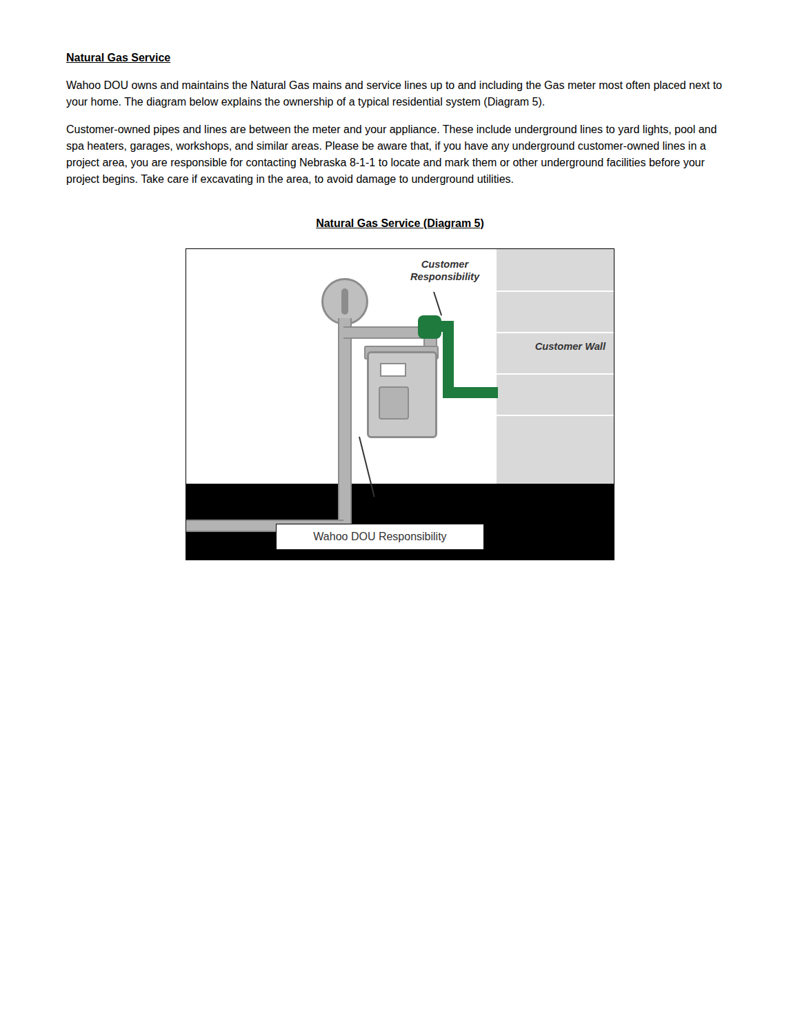Natural Gas Service
Wahoo DOU owns and maintains the Natural Gas mains and service lines up to and including the Gas meter most often placed next to your home. The diagram below explains the ownership of a typical residential system (Diagram 5).
Customer-owned pipes and lines are between the meter and your appliance. These include underground lines to yard lights, pool and spa heaters, garages, workshops, and similar areas. Please be aware that, if you have any underground customer-owned lines in a project area, you are responsible for contacting Nebraska 8-1-1 to locate and mark them or other underground facilities before your project begins. Take care if excavating in the area, to avoid damage to underground utilities.
Natural Gas Service (Diagram 5)
Customer Wall
Customer
Responsibility
Wahoo DOU Responsibility